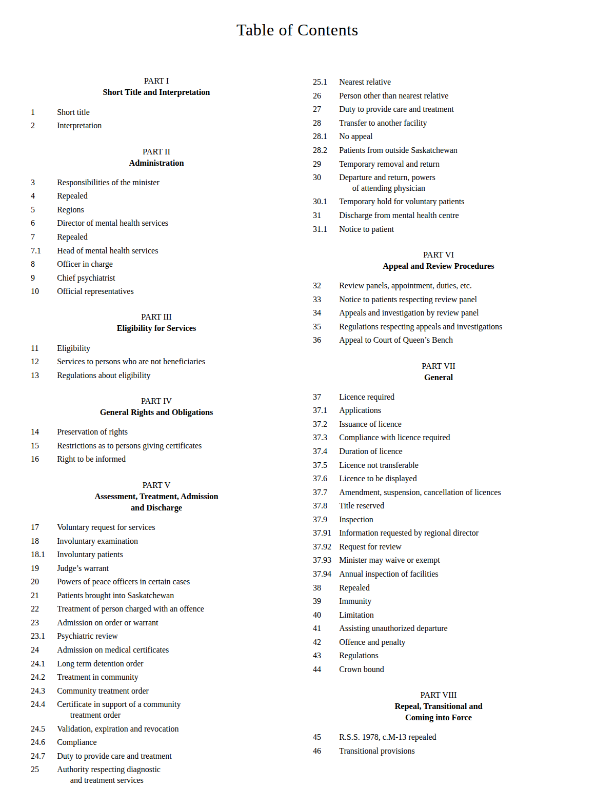Table of Contents
PART I Short Title and Interpretation
| 1 | Short title |
| 2 | Interpretation |
PART II Administration
| 3 | Responsibilities of the minister |
| 4 | Repealed |
| 5 | Regions |
| 6 | Director of mental health services |
| 7 | Repealed |
| 7.1 | Head of mental health services |
| 8 | Officer in charge |
| 9 | Chief psychiatrist |
| 10 | Official representatives |
PART III Eligibility for Services
| 11 | Eligibility |
| 12 | Services to persons who are not beneficiaries |
| 13 | Regulations about eligibility |
PART IV General Rights and Obligations
| 14 | Preservation of rights |
| 15 | Restrictions as to persons giving certificates |
| 16 | Right to be informed |
PART V Assessment, Treatment, Admission
and Discharge
| 17 | Voluntary request for services |
| 18 | Involuntary examination |
| 18.1 | Involuntary patients |
| 19 | Judge’s warrant |
| 20 | Powers of peace officers in certain cases |
| 21 | Patients brought into Saskatchewan |
| 22 | Treatment of person charged with an offence |
| 23 | Admission on order or warrant |
| 23.1 | Psychiatric review |
| 24 | Admission on medical certificates |
| 24.1 | Long term detention order |
| 24.2 | Treatment in community |
| 24.3 | Community treatment order |
| 24.4 | Certificate in support of a community treatment order |
| 24.5 | Validation, expiration and revocation |
| 24.6 | Compliance |
| 24.7 | Duty to provide care and treatment |
| 25 | Authority respecting diagnostic and treatment services |
| 25.1 | Nearest relative |
| 26 | Person other than nearest relative |
| 27 | Duty to provide care and treatment |
| 28 | Transfer to another facility |
| 28.1 | No appeal |
| 28.2 | Patients from outside Saskatchewan |
| 29 | Temporary removal and return |
| 30 | Departure and return, powers of attending physician |
| 30.1 | Temporary hold for voluntary patients |
| 31 | Discharge from mental health centre |
| 31.1 | Notice to patient |
PART VI Appeal and Review Procedures
| 32 | Review panels, appointment, duties, etc. |
| 33 | Notice to patients respecting review panel |
| 34 | Appeals and investigation by review panel |
| 35 | Regulations respecting appeals and investigations |
| 36 | Appeal to Court of Queen’s Bench |
PART VII General
| 37 | Licence required |
| 37.1 | Applications |
| 37.2 | Issuance of licence |
| 37.3 | Compliance with licence required |
| 37.4 | Duration of licence |
| 37.5 | Licence not transferable |
| 37.6 | Licence to be displayed |
| 37.7 | Amendment, suspension, cancellation of licences |
| 37.8 | Title reserved |
| 37.9 | Inspection |
| 37.91 | Information requested by regional director |
| 37.92 | Request for review |
| 37.93 | Minister may waive or exempt |
| 37.94 | Annual inspection of facilities |
| 38 | Repealed |
| 39 | Immunity |
| 40 | Limitation |
| 41 | Assisting unauthorized departure |
| 42 | Offence and penalty |
| 43 | Regulations |
| 44 | Crown bound |
PART VIII Repeal, Transitional and
Coming into Force
| 45 | R.S.S. 1978, c.M-13 repealed |
| 46 | Transitional provisions |